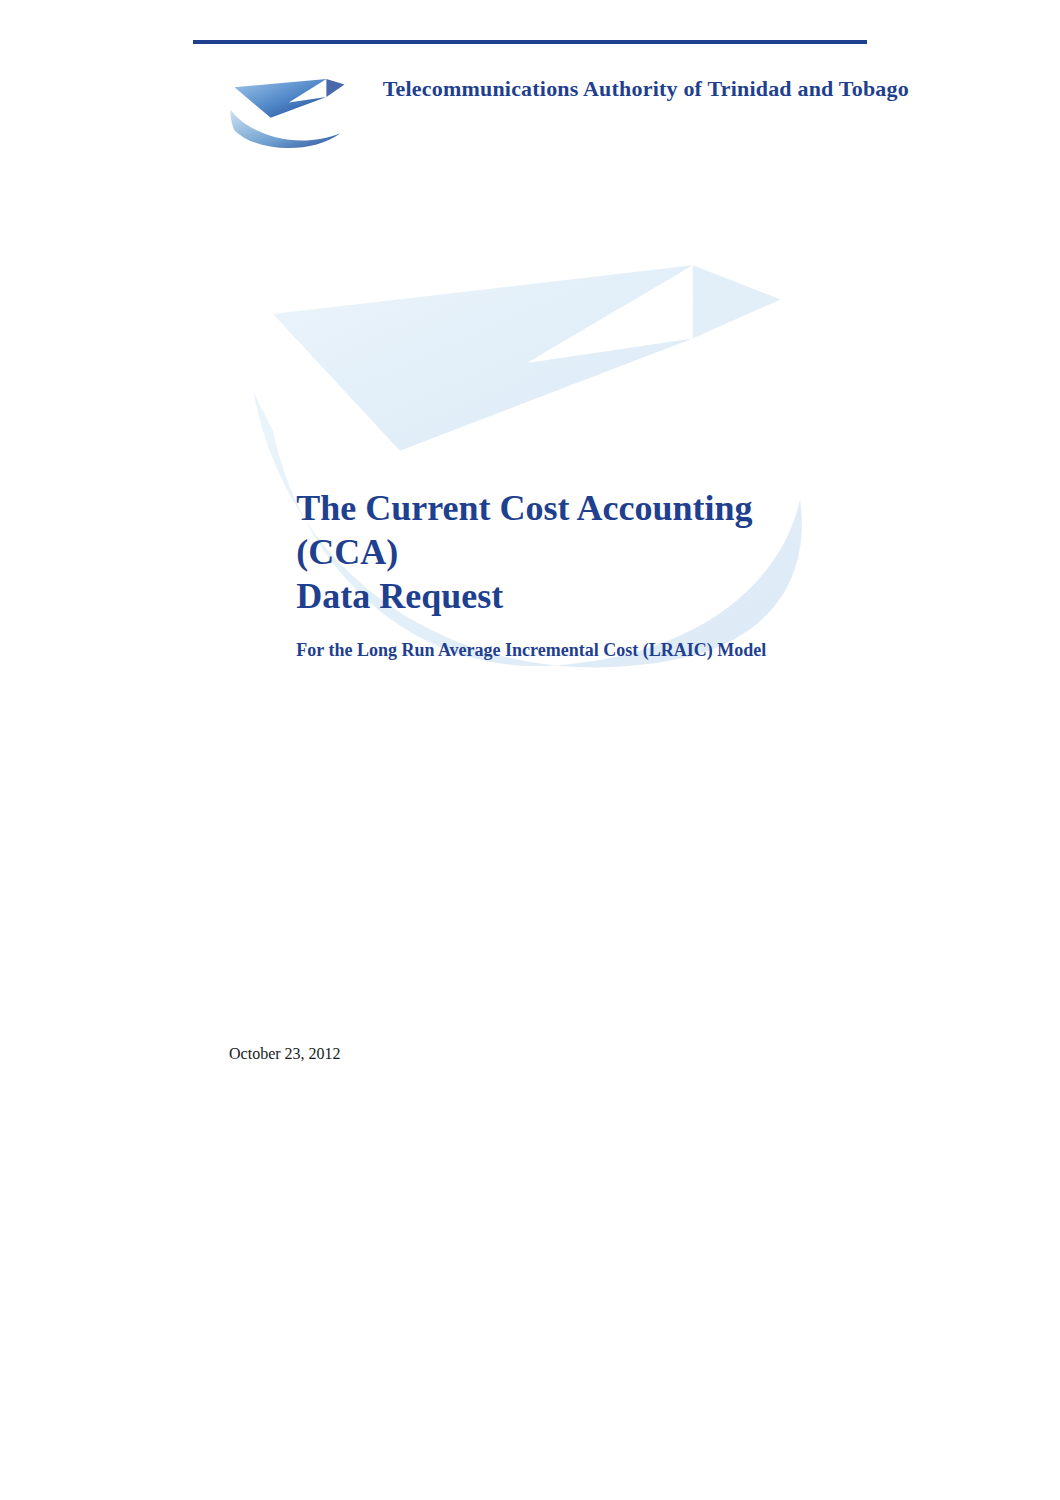Telecommunications Authority of Trinidad and Tobago
The Current Cost Accounting (CCA)
Data Request
For the Long Run Average Incremental Cost (LRAIC) Model
October 23, 2012